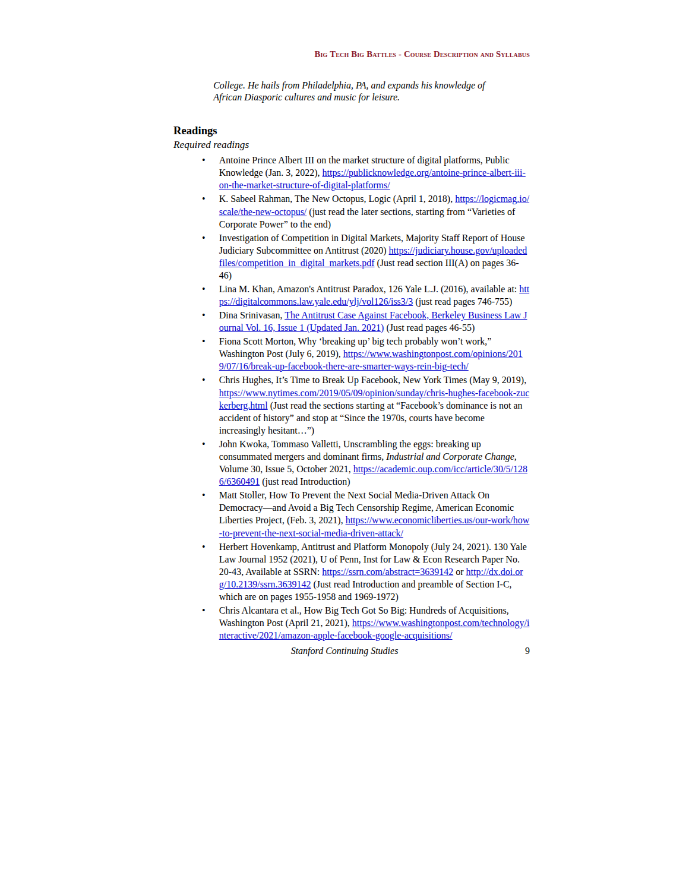Big Tech Big Battles - Course Description and Syllabus
College. He hails from Philadelphia, PA, and expands his knowledge of African Diasporic cultures and music for leisure.
Readings
Required readings
Antoine Prince Albert III on the market structure of digital platforms, Public Knowledge (Jan. 3, 2022), https://publicknowledge.org/antoine-prince-albert-iii-on-the-market-structure-of-digital-platforms/
K. Sabeel Rahman, The New Octopus, Logic (April 1, 2018), https://logicmag.io/scale/the-new-octopus/ (just read the later sections, starting from “Varieties of Corporate Power” to the end)
Investigation of Competition in Digital Markets, Majority Staff Report of House Judiciary Subcommittee on Antitrust (2020) https://judiciary.house.gov/uploadedfiles/competition_in_digital_markets.pdf (Just read section III(A) on pages 36-46)
Lina M. Khan, Amazon's Antitrust Paradox, 126 Yale L.J. (2016), available at: https://digitalcommons.law.yale.edu/ylj/vol126/iss3/3 (just read pages 746-755)
Dina Srinivasan, The Antitrust Case Against Facebook, Berkeley Business Law Journal Vol. 16, Issue 1 (Updated Jan. 2021) (Just read pages 46-55)
Fiona Scott Morton, Why ‘breaking up’ big tech probably won’t work,” Washington Post (July 6, 2019), https://www.washingtonpost.com/opinions/2019/07/16/break-up-facebook-there-are-smarter-ways-rein-big-tech/
Chris Hughes, It’s Time to Break Up Facebook, New York Times (May 9, 2019), https://www.nytimes.com/2019/05/09/opinion/sunday/chris-hughes-facebook-zuckerberg.html (Just read the sections starting at “Facebook’s dominance is not an accident of history” and stop at “Since the 1970s, courts have become increasingly hesitant…”)
John Kwoka, Tommaso Valletti, Unscrambling the eggs: breaking up consummated mergers and dominant firms, Industrial and Corporate Change, Volume 30, Issue 5, October 2021, https://academic.oup.com/icc/article/30/5/1286/6360491 (just read Introduction)
Matt Stoller, How To Prevent the Next Social Media-Driven Attack On Democracy—and Avoid a Big Tech Censorship Regime, American Economic Liberties Project, (Feb. 3, 2021), https://www.economicliberties.us/our-work/how-to-prevent-the-next-social-media-driven-attack/
Herbert Hovenkamp, Antitrust and Platform Monopoly (July 24, 2021). 130 Yale Law Journal 1952 (2021), U of Penn, Inst for Law & Econ Research Paper No. 20-43, Available at SSRN: https://ssrn.com/abstract=3639142 or http://dx.doi.org/10.2139/ssrn.3639142 (Just read Introduction and preamble of Section I-C, which are on pages 1955-1958 and 1969-1972)
Chris Alcantara et al., How Big Tech Got So Big: Hundreds of Acquisitions, Washington Post (April 21, 2021), https://www.washingtonpost.com/technology/interactive/2021/amazon-apple-facebook-google-acquisitions/
Stanford Continuing Studies
9